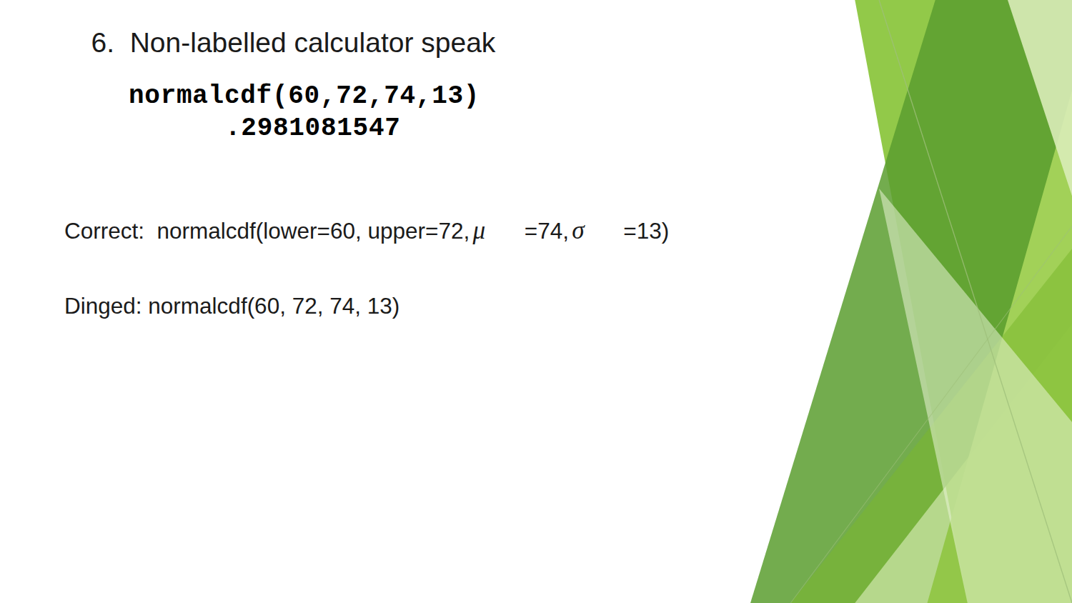6. Non-labelled calculator speak
normalcdf(60,72,74,13) .2981081547
Correct: normalcdf(lower=60, upper=72,μ =74,σ =13)
Dinged: normalcdf(60, 72, 74, 13)